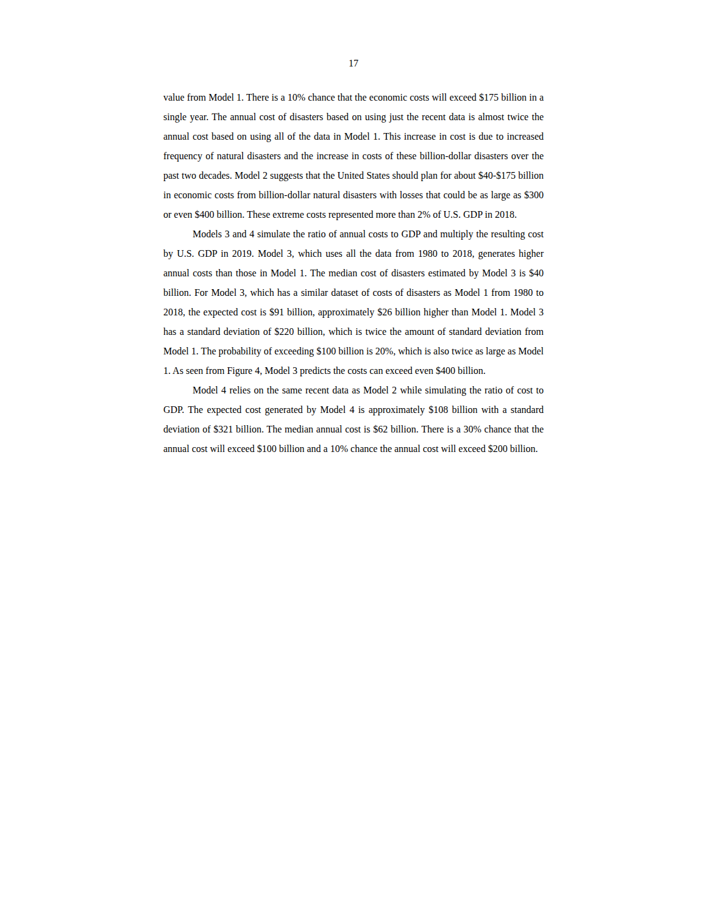17
value from Model 1. There is a 10% chance that the economic costs will exceed $175 billion in a single year. The annual cost of disasters based on using just the recent data is almost twice the annual cost based on using all of the data in Model 1. This increase in cost is due to increased frequency of natural disasters and the increase in costs of these billion-dollar disasters over the past two decades. Model 2 suggests that the United States should plan for about $40-$175 billion in economic costs from billion-dollar natural disasters with losses that could be as large as $300 or even $400 billion. These extreme costs represented more than 2% of U.S. GDP in 2018.
Models 3 and 4 simulate the ratio of annual costs to GDP and multiply the resulting cost by U.S. GDP in 2019. Model 3, which uses all the data from 1980 to 2018, generates higher annual costs than those in Model 1. The median cost of disasters estimated by Model 3 is $40 billion. For Model 3, which has a similar dataset of costs of disasters as Model 1 from 1980 to 2018, the expected cost is $91 billion, approximately $26 billion higher than Model 1. Model 3 has a standard deviation of $220 billion, which is twice the amount of standard deviation from Model 1. The probability of exceeding $100 billion is 20%, which is also twice as large as Model 1. As seen from Figure 4, Model 3 predicts the costs can exceed even $400 billion.
Model 4 relies on the same recent data as Model 2 while simulating the ratio of cost to GDP. The expected cost generated by Model 4 is approximately $108 billion with a standard deviation of $321 billion. The median annual cost is $62 billion. There is a 30% chance that the annual cost will exceed $100 billion and a 10% chance the annual cost will exceed $200 billion.